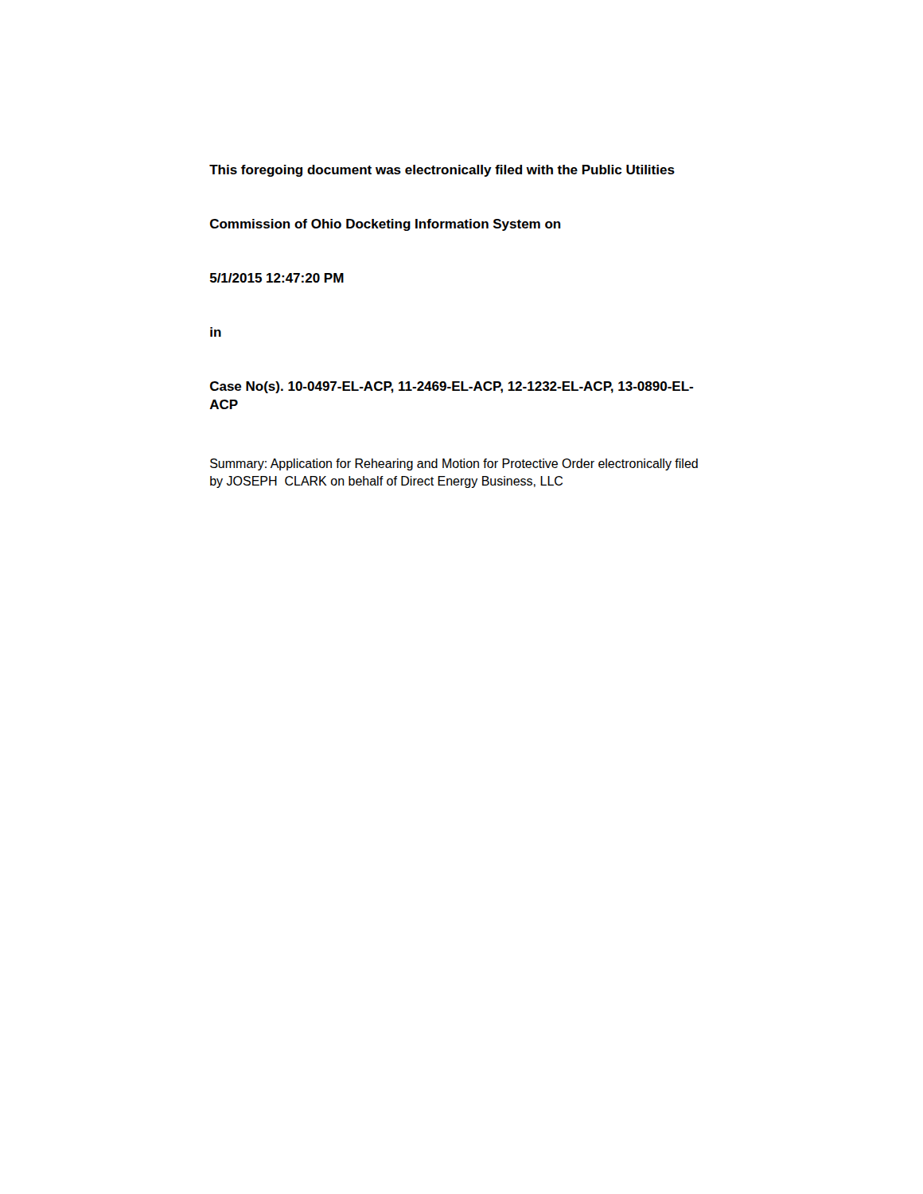This foregoing document was electronically filed with the Public Utilities
Commission of Ohio Docketing Information System on
5/1/2015 12:47:20 PM
in
Case No(s). 10-0497-EL-ACP, 11-2469-EL-ACP, 12-1232-EL-ACP, 13-0890-EL-ACP
Summary: Application for Rehearing and Motion for Protective Order electronically filed by JOSEPH CLARK on behalf of Direct Energy Business, LLC